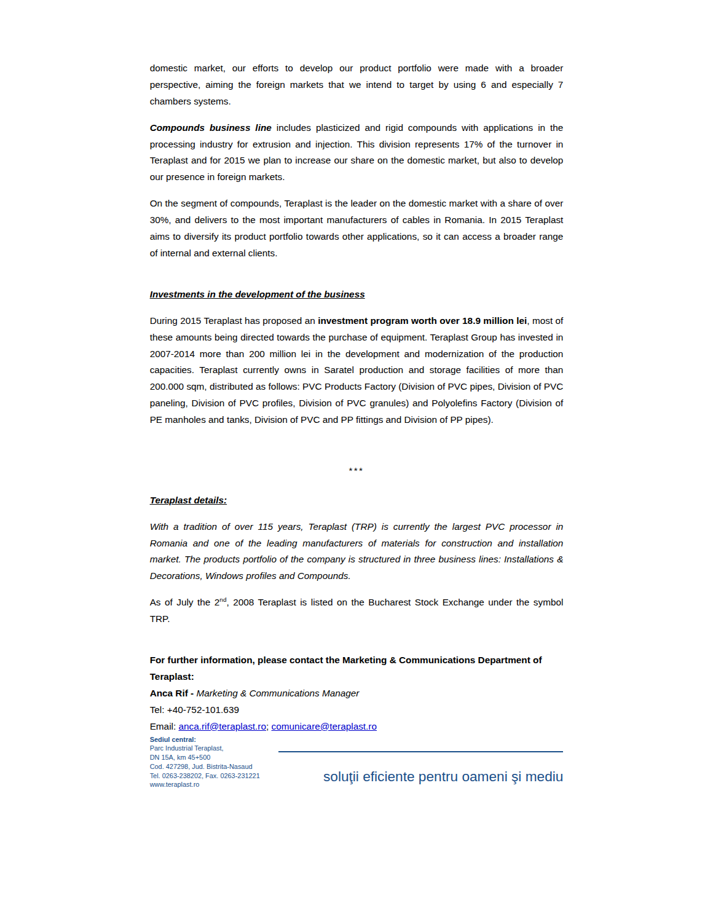domestic market, our efforts to develop our product portfolio were made with a broader perspective, aiming the foreign markets that we intend to target by using 6 and especially 7 chambers systems.
Compounds business line includes plasticized and rigid compounds with applications in the processing industry for extrusion and injection. This division represents 17% of the turnover in Teraplast and for 2015 we plan to increase our share on the domestic market, but also to develop our presence in foreign markets.
On the segment of compounds, Teraplast is the leader on the domestic market with a share of over 30%, and delivers to the most important manufacturers of cables in Romania. In 2015 Teraplast aims to diversify its product portfolio towards other applications, so it can access a broader range of internal and external clients.
Investments in the development of the business
During 2015 Teraplast has proposed an investment program worth over 18.9 million lei, most of these amounts being directed towards the purchase of equipment. Teraplast Group has invested in 2007-2014 more than 200 million lei in the development and modernization of the production capacities. Teraplast currently owns in Saratel production and storage facilities of more than 200.000 sqm, distributed as follows: PVC Products Factory (Division of PVC pipes, Division of PVC paneling, Division of PVC profiles, Division of PVC granules) and Polyolefins Factory (Division of PE manholes and tanks, Division of PVC and PP fittings and Division of PP pipes).
***
Teraplast details:
With a tradition of over 115 years, Teraplast (TRP) is currently the largest PVC processor in Romania and one of the leading manufacturers of materials for construction and installation market. The products portfolio of the company is structured in three business lines: Installations & Decorations, Windows profiles and Compounds.
As of July the 2nd, 2008 Teraplast is listed on the Bucharest Stock Exchange under the symbol TRP.
For further information, please contact the Marketing & Communications Department of Teraplast:
Anca Rif - Marketing & Communications Manager
Tel: +40-752-101.639
Email: anca.rif@teraplast.ro; comunicare@teraplast.ro
Sediul central:
Parc Industrial Teraplast,
DN 15A, km 45+500
Cod. 427298, Jud. Bistrita-Nasaud
Tel. 0263-238202, Fax. 0263-231221
www.teraplast.ro
soluţii eficiente pentru oameni şi mediu